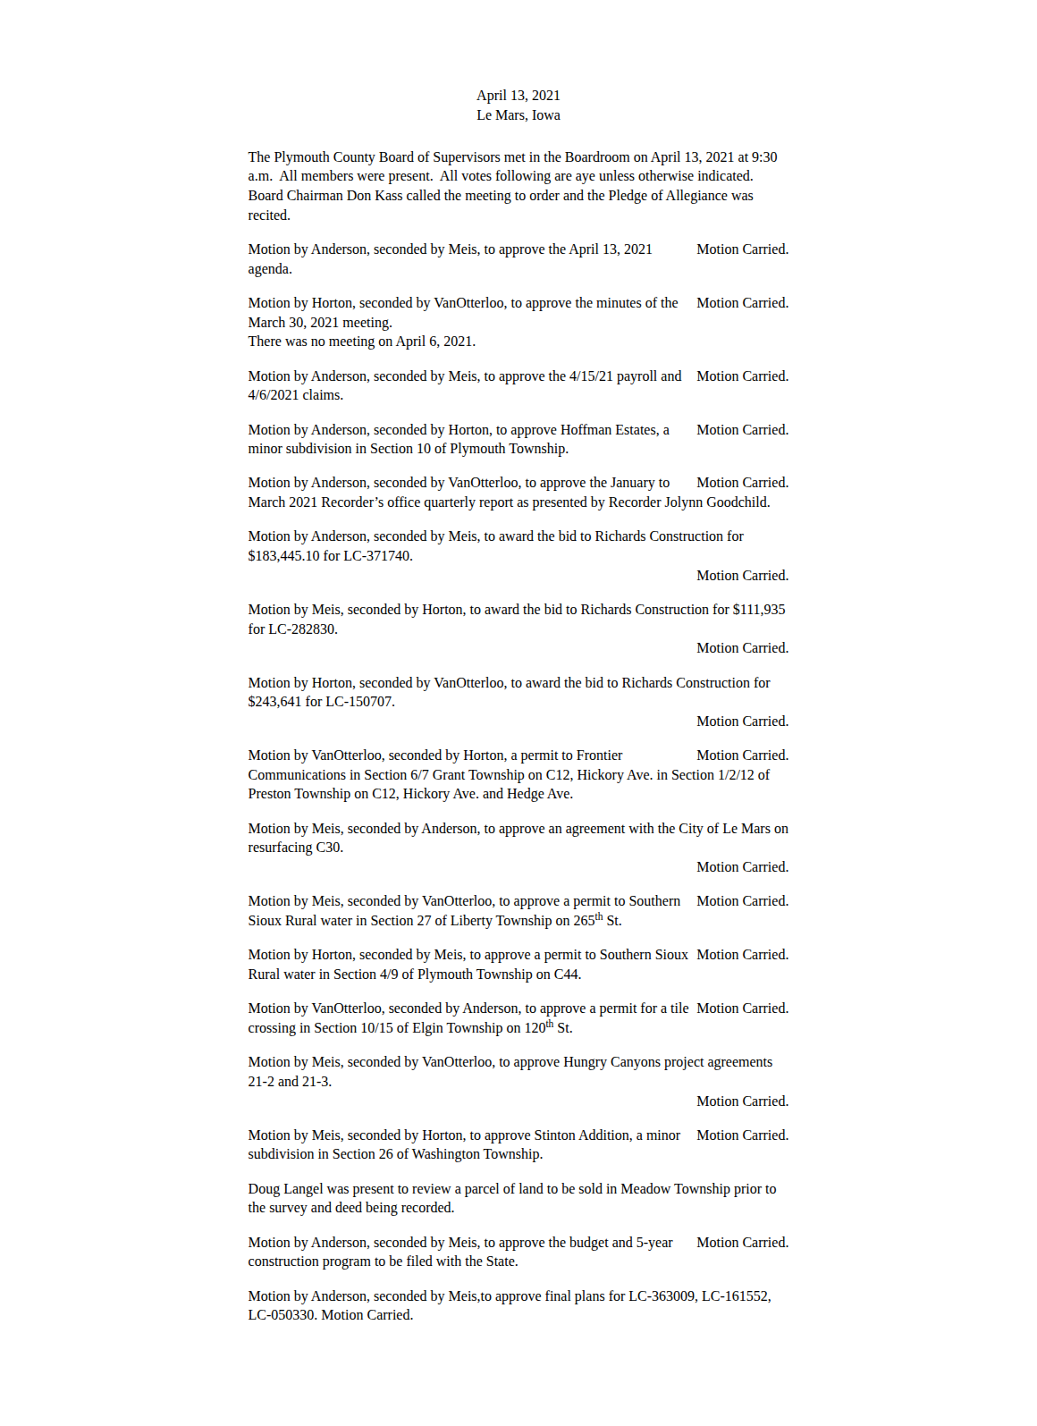April 13, 2021 Le Mars, Iowa
The Plymouth County Board of Supervisors met in the Boardroom on April 13, 2021 at 9:30 a.m. All members were present. All votes following are aye unless otherwise indicated. Board Chairman Don Kass called the meeting to order and the Pledge of Allegiance was recited.
Motion Carried. Motion by Anderson, seconded by Meis, to approve the April 13, 2021 agenda.
Motion Carried. Motion by Horton, seconded by VanOtterloo, to approve the minutes of the March 30, 2021 meeting.
There was no meeting on April 6, 2021.
Motion Carried. Motion by Anderson, seconded by Meis, to approve the 4/15/21 payroll and 4/6/2021 claims.
Motion Carried. Motion by Anderson, seconded by Horton, to approve Hoffman Estates, a minor subdivision in Section 10 of Plymouth Township.
Motion Carried. Motion by Anderson, seconded by VanOtterloo, to approve the January to March 2021 Recorder’s office quarterly report as presented by Recorder Jolynn Goodchild.
Motion by Anderson, seconded by Meis, to award the bid to Richards Construction for $183,445.10 for LC-371740. Motion Carried.
Motion by Meis, seconded by Horton, to award the bid to Richards Construction for $111,935 for LC-282830. Motion Carried.
Motion by Horton, seconded by VanOtterloo, to award the bid to Richards Construction for $243,641 for LC-150707. Motion Carried.
Motion Carried. Motion by VanOtterloo, seconded by Horton, a permit to Frontier Communications in Section 6/7 Grant Township on C12, Hickory Ave. in Section 1/2/12 of Preston Township on C12, Hickory Ave. and Hedge Ave.
Motion by Meis, seconded by Anderson, to approve an agreement with the City of Le Mars on resurfacing C30. Motion Carried.
Motion Carried. Motion by Meis, seconded by VanOtterloo, to approve a permit to Southern Sioux Rural water in Section 27 of Liberty Township on 265th St.
Motion Carried. Motion by Horton, seconded by Meis, to approve a permit to Southern Sioux Rural water in Section 4/9 of Plymouth Township on C44.
Motion Carried. Motion by VanOtterloo, seconded by Anderson, to approve a permit for a tile crossing in Section 10/15 of Elgin Township on 120th St.
Motion by Meis, seconded by VanOtterloo, to approve Hungry Canyons project agreements 21-2 and 21-3. Motion Carried.
Motion Carried. Motion by Meis, seconded by Horton, to approve Stinton Addition, a minor subdivision in Section 26 of Washington Township.
Doug Langel was present to review a parcel of land to be sold in Meadow Township prior to the survey and deed being recorded.
Motion Carried. Motion by Anderson, seconded by Meis, to approve the budget and 5-year construction program to be filed with the State.
Motion by Anderson, seconded by Meis,to approve final plans for LC-363009, LC-161552, LC-050330. Motion Carried.